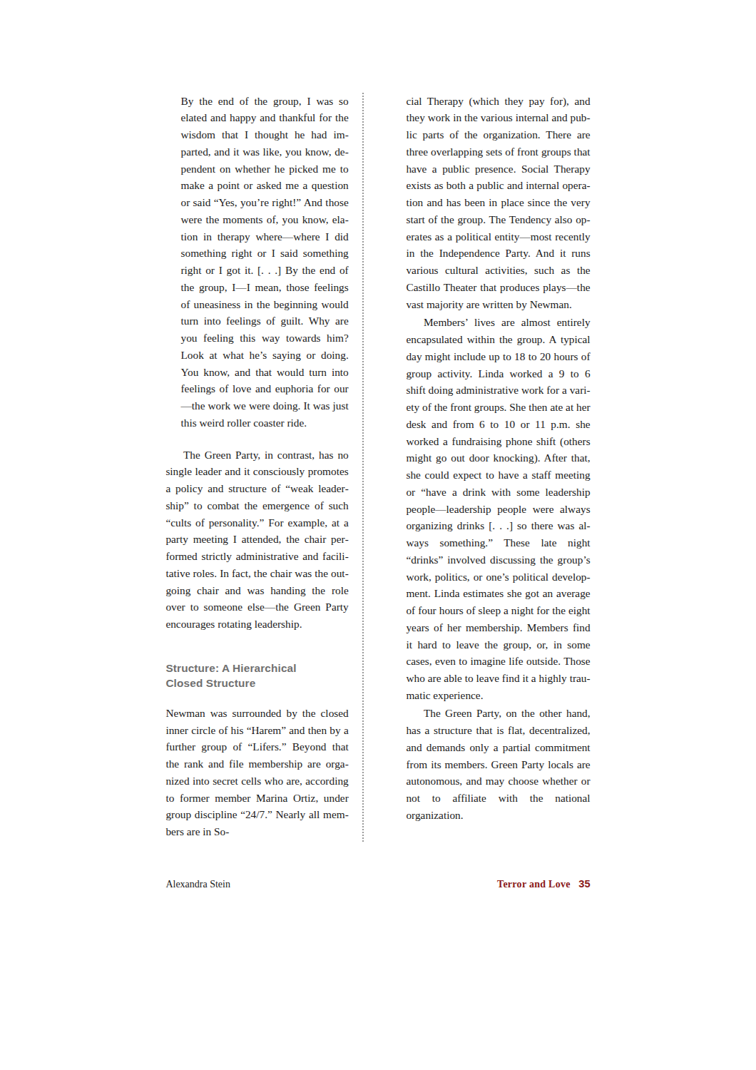By the end of the group, I was so elated and happy and thankful for the wisdom that I thought he had imparted, and it was like, you know, dependent on whether he picked me to make a point or asked me a question or said “Yes, you’re right!” And those were the moments of, you know, elation in therapy where—where I did something right or I said something right or I got it. [. . .] By the end of the group, I—I mean, those feelings of uneasiness in the beginning would turn into feelings of guilt. Why are you feeling this way towards him? Look at what he’s saying or doing. You know, and that would turn into feelings of love and euphoria for our—the work we were doing. It was just this weird roller coaster ride.
The Green Party, in contrast, has no single leader and it consciously promotes a policy and structure of “weak leadership” to combat the emergence of such “cults of personality.” For example, at a party meeting I attended, the chair performed strictly administrative and facilitative roles. In fact, the chair was the outgoing chair and was handing the role over to someone else—the Green Party encourages rotating leadership.
Structure: A Hierarchical
Closed Structure
Newman was surrounded by the closed inner circle of his “Harem” and then by a further group of “Lifers.” Beyond that the rank and file membership are organized into secret cells who are, according to former member Marina Ortiz, under group discipline “24/7.” Nearly all members are in So-
cial Therapy (which they pay for), and they work in the various internal and public parts of the organization. There are three overlapping sets of front groups that have a public presence. Social Therapy exists as both a public and internal operation and has been in place since the very start of the group. The Tendency also operates as a political entity—most recently in the Independence Party. And it runs various cultural activities, such as the Castillo Theater that produces plays—the vast majority are written by Newman.
Members’ lives are almost entirely encapsulated within the group. A typical day might include up to 18 to 20 hours of group activity. Linda worked a 9 to 6 shift doing administrative work for a variety of the front groups. She then ate at her desk and from 6 to 10 or 11 p.m. she worked a fundraising phone shift (others might go out door knocking). After that, she could expect to have a staff meeting or “have a drink with some leadership people—leadership people were always organizing drinks [. . .] so there was always something.” These late night “drinks” involved discussing the group’s work, politics, or one’s political development. Linda estimates she got an average of four hours of sleep a night for the eight years of her membership. Members find it hard to leave the group, or, in some cases, even to imagine life outside. Those who are able to leave find it a highly traumatic experience.
The Green Party, on the other hand, has a structure that is flat, decentralized, and demands only a partial commitment from its members. Green Party locals are autonomous, and may choose whether or not to affiliate with the national organization.
Alexandra Stein
Terror and Love 35